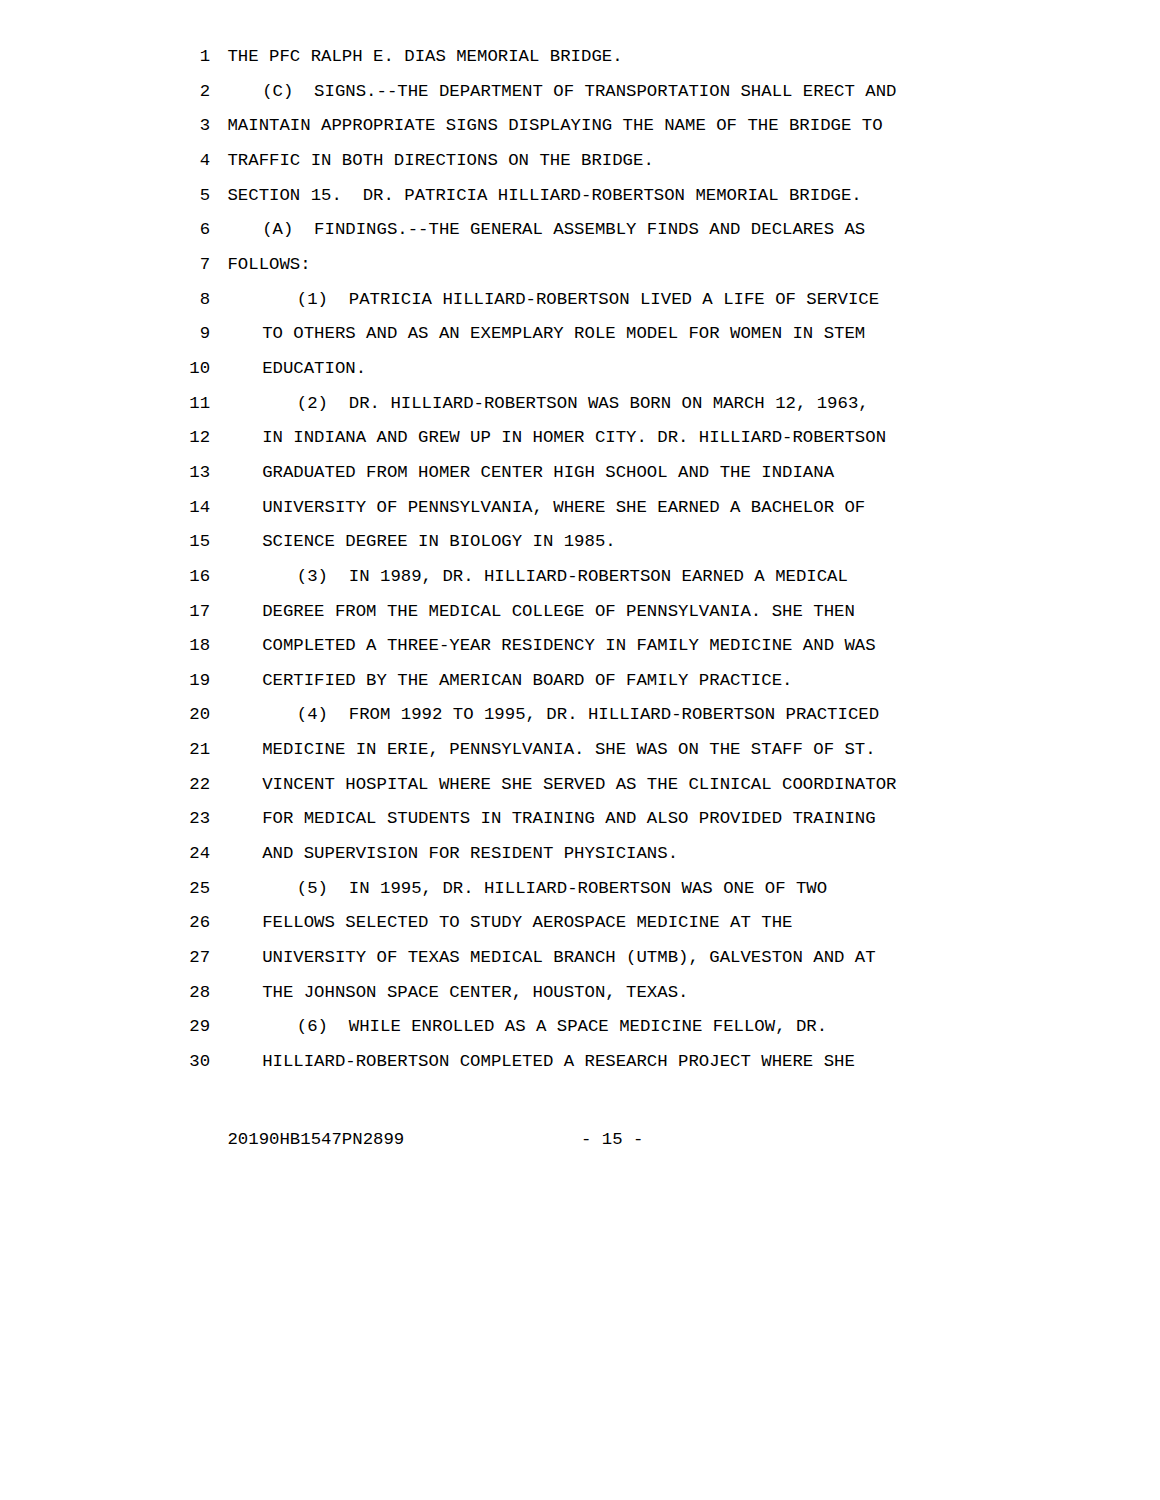THE PFC RALPH E. DIAS MEMORIAL BRIDGE.
(C) SIGNS.--THE DEPARTMENT OF TRANSPORTATION SHALL ERECT AND
MAINTAIN APPROPRIATE SIGNS DISPLAYING THE NAME OF THE BRIDGE TO
TRAFFIC IN BOTH DIRECTIONS ON THE BRIDGE.
SECTION 15. DR. PATRICIA HILLIARD-ROBERTSON MEMORIAL BRIDGE.
(A) FINDINGS.--THE GENERAL ASSEMBLY FINDS AND DECLARES AS
FOLLOWS:
(1) PATRICIA HILLIARD-ROBERTSON LIVED A LIFE OF SERVICE
TO OTHERS AND AS AN EXEMPLARY ROLE MODEL FOR WOMEN IN STEM
EDUCATION.
(2) DR. HILLIARD-ROBERTSON WAS BORN ON MARCH 12, 1963,
IN INDIANA AND GREW UP IN HOMER CITY. DR. HILLIARD-ROBERTSON
GRADUATED FROM HOMER CENTER HIGH SCHOOL AND THE INDIANA
UNIVERSITY OF PENNSYLVANIA, WHERE SHE EARNED A BACHELOR OF
SCIENCE DEGREE IN BIOLOGY IN 1985.
(3) IN 1989, DR. HILLIARD-ROBERTSON EARNED A MEDICAL
DEGREE FROM THE MEDICAL COLLEGE OF PENNSYLVANIA. SHE THEN
COMPLETED A THREE-YEAR RESIDENCY IN FAMILY MEDICINE AND WAS
CERTIFIED BY THE AMERICAN BOARD OF FAMILY PRACTICE.
(4) FROM 1992 TO 1995, DR. HILLIARD-ROBERTSON PRACTICED
MEDICINE IN ERIE, PENNSYLVANIA. SHE WAS ON THE STAFF OF ST.
VINCENT HOSPITAL WHERE SHE SERVED AS THE CLINICAL COORDINATOR
FOR MEDICAL STUDENTS IN TRAINING AND ALSO PROVIDED TRAINING
AND SUPERVISION FOR RESIDENT PHYSICIANS.
(5) IN 1995, DR. HILLIARD-ROBERTSON WAS ONE OF TWO
FELLOWS SELECTED TO STUDY AEROSPACE MEDICINE AT THE
UNIVERSITY OF TEXAS MEDICAL BRANCH (UTMB), GALVESTON AND AT
THE JOHNSON SPACE CENTER, HOUSTON, TEXAS.
(6) WHILE ENROLLED AS A SPACE MEDICINE FELLOW, DR.
HILLIARD-ROBERTSON COMPLETED A RESEARCH PROJECT WHERE SHE
20190HB1547PN2899 - 15 -